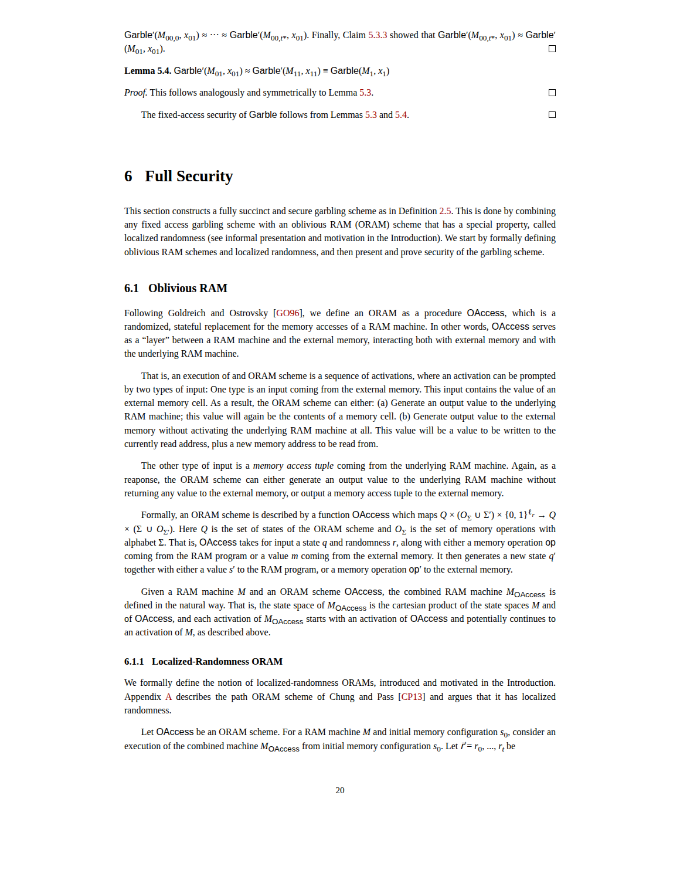Garble′(M00,0, x01) ≈ ··· ≈ Garble′(M00,t*, x01). Finally, Claim 5.3.3 showed that Garble′(M00,t*, x01) ≈ Garble′(M01, x01).
Lemma 5.4. Garble′(M01, x01) ≈ Garble′(M11, x11) ≡ Garble(M1, x1)
Proof. This follows analogously and symmetrically to Lemma 5.3.
The fixed-access security of Garble follows from Lemmas 5.3 and 5.4.
6 Full Security
This section constructs a fully succinct and secure garbling scheme as in Definition 2.5. This is done by combining any fixed access garbling scheme with an oblivious RAM (ORAM) scheme that has a special property, called localized randomness (see informal presentation and motivation in the Introduction). We start by formally defining oblivious RAM schemes and localized randomness, and then present and prove security of the garbling scheme.
6.1 Oblivious RAM
Following Goldreich and Ostrovsky [GO96], we define an ORAM as a procedure OAccess, which is a randomized, stateful replacement for the memory accesses of a RAM machine. In other words, OAccess serves as a “layer” between a RAM machine and the external memory, interacting both with external memory and with the underlying RAM machine.
That is, an execution of and ORAM scheme is a sequence of activations, where an activation can be prompted by two types of input: One type is an input coming from the external memory. This input contains the value of an external memory cell. As a result, the ORAM scheme can either: (a) Generate an output value to the underlying RAM machine; this value will again be the contents of a memory cell. (b) Generate output value to the external memory without activating the underlying RAM machine at all. This value will be a value to be written to the currently read address, plus a new memory address to be read from.
The other type of input is a memory access tuple coming from the underlying RAM machine. Again, as a reaponse, the ORAM scheme can either generate an output value to the underlying RAM machine without returning any value to the external memory, or output a memory access tuple to the external memory.
Formally, an ORAM scheme is described by a function OAccess which maps Q × (OΣ ∪ Σ′) × {0, 1}ℓr → Q × (Σ ∪ OΣ′). Here Q is the set of states of the ORAM scheme and OΣ is the set of memory operations with alphabet Σ. That is, OAccess takes for input a state q and randomness r, along with either a memory operation op coming from the RAM program or a value m coming from the external memory. It then generates a new state q′ together with either a value s′ to the RAM program, or a memory operation op′ to the external memory.
Given a RAM machine M and an ORAM scheme OAccess, the combined RAM machine MOAccess is defined in the natural way. That is, the state space of MOAccess is the cartesian product of the state spaces M and of OAccess, and each activation of MOAccess starts with an activation of OAccess and potentially continues to an activation of M, as described above.
6.1.1 Localized-Randomness ORAM
We formally define the notion of localized-randomness ORAMs, introduced and motivated in the Introduction. Appendix A describes the path ORAM scheme of Chung and Pass [CP13] and argues that it has localized randomness.
Let OAccess be an ORAM scheme. For a RAM machine M and initial memory configuration s0, consider an execution of the combined machine MOAccess from initial memory configuration s0. Let r⃗ = r0, ..., rt be
20